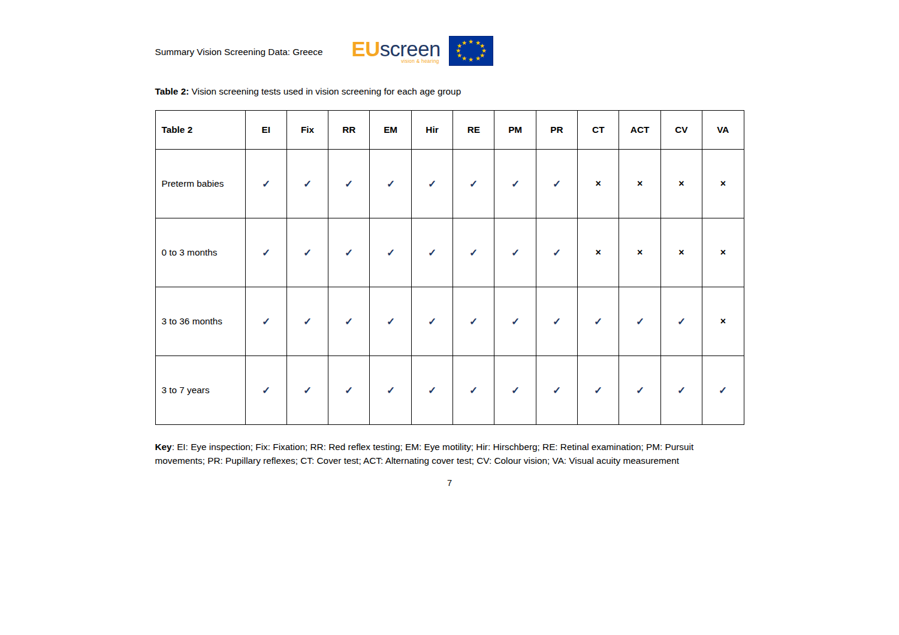Summary Vision Screening Data: Greece
EU screen vision & hearing
★ ★ ★ ★ ★ ★ ★ ★ ★ ★ ★ ★
Table 2: Vision screening tests used in vision screening for each age group
| Table 2 | EI | Fix | RR | EM | Hir | RE | PM | PR | CT | ACT | CV | VA |
| --- | --- | --- | --- | --- | --- | --- | --- | --- | --- | --- | --- | --- |
| Preterm babies | ✓ | ✓ | ✓ | ✓ | ✓ | ✓ | ✓ | ✓ | × | × | × | × |
| 0 to 3 months | ✓ | ✓ | ✓ | ✓ | ✓ | ✓ | ✓ | ✓ | × | × | × | × |
| 3 to 36 months | ✓ | ✓ | ✓ | ✓ | ✓ | ✓ | ✓ | ✓ | ✓ | ✓ | ✓ | × |
| 3 to 7 years | ✓ | ✓ | ✓ | ✓ | ✓ | ✓ | ✓ | ✓ | ✓ | ✓ | ✓ | ✓ |
Key: EI: Eye inspection; Fix: Fixation; RR: Red reflex testing; EM: Eye motility; Hir: Hirschberg; RE: Retinal examination; PM: Pursuit movements; PR: Pupillary reflexes; CT: Cover test; ACT: Alternating cover test; CV: Colour vision; VA: Visual acuity measurement
7